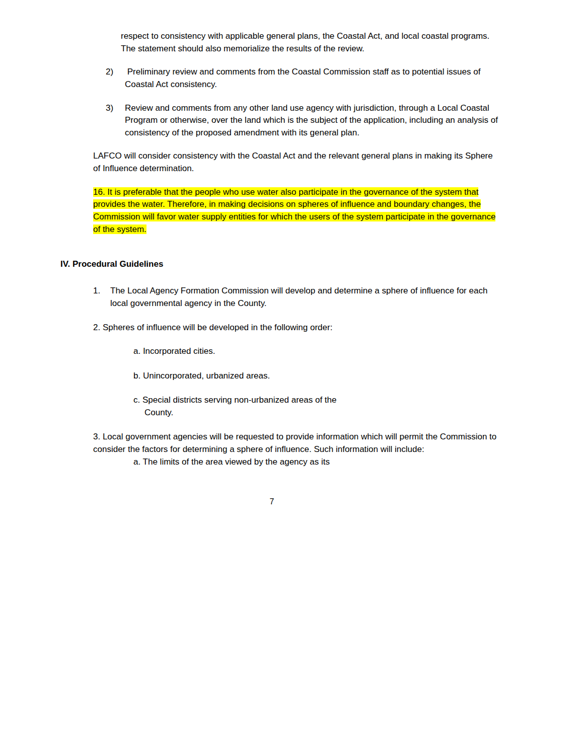respect to consistency with applicable general plans, the Coastal Act, and local coastal programs. The statement should also memorialize the results of the review.
2)
Preliminary review and comments from the Coastal Commission staff as to potential issues of Coastal Act consistency.
3)
Review and comments from any other land use agency with jurisdiction, through a Local Coastal Program or otherwise, over the land which is the subject of the application, including an analysis of consistency of the proposed amendment with its general plan.
LAFCO will consider consistency with the Coastal Act and the relevant general plans in making its Sphere of Influence determination.
16. It is preferable that the people who use water also participate in the governance of the system that provides the water. Therefore, in making decisions on spheres of influence and boundary changes, the Commission will favor water supply entities for which the users of the system participate in the governance of the system.
IV. Procedural Guidelines
1.
The Local Agency Formation Commission will develop and determine a sphere of influence for each local governmental agency in the County.
2. Spheres of influence will be developed in the following order:
a. Incorporated cities.
b. Unincorporated, urbanized areas.
c. Special districts serving non-urbanized areas of theCounty.
3. Local government agencies will be requested to provide information which will permit the Commission to consider the factors for determining a sphere of influence. Such information will include:
a. The limits of the area viewed by the agency as its
7